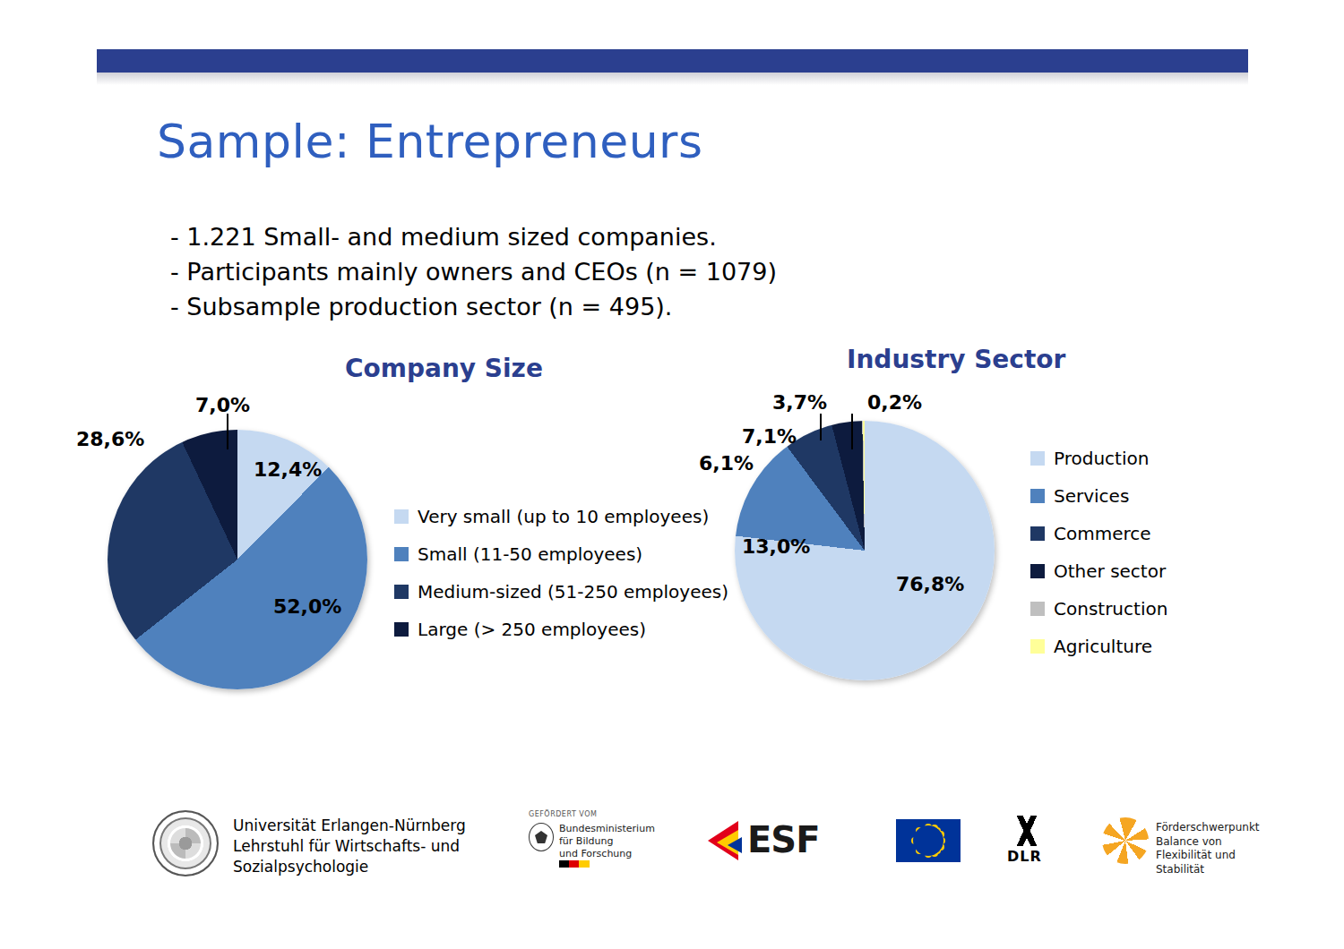Sample: Entrepreneurs
1.221 Small- and medium sized companies.
Participants mainly owners and CEOs (n = 1079)
Subsample production sector (n = 495).
Company Size
Industry Sector
12,4%
52,0%
28,6%
7,0%
76,8%
13,0%
6,1%
7,1%
3,7%
0,2%
Very small (up to 10 employees)
Small (11-50 employees)
Medium-sized (51-250 employees)
Large (> 250 employees)
Production
Services
Commerce
Other sector
Construction
Agriculture
Universität Erlangen-Nürnberg
Lehrstuhl für Wirtschafts- und
Sozialpsychologie
GEFÖRDERT VOM
Bundesministerium
für Bildung
und Forschung
ESF
DLR
Förderschwerpunkt
Balance von
Flexibilität und Stabilität